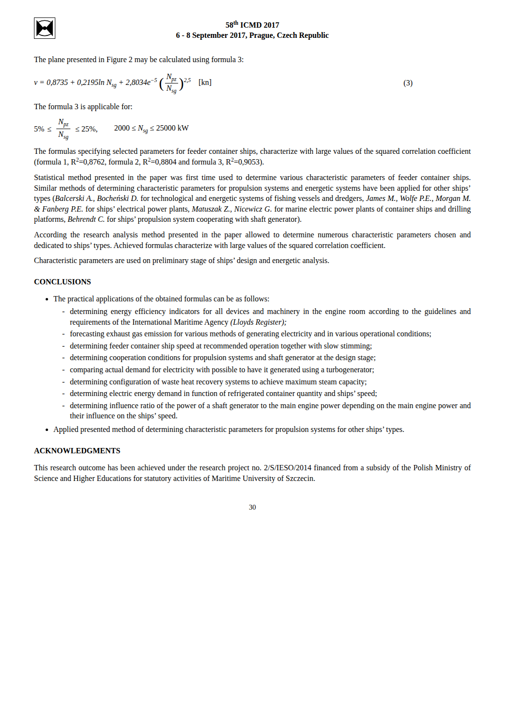58th ICMD 2017
6 - 8 September 2017, Prague, Czech Republic
The plane presented in Figure 2 may be calculated using formula 3:
v = 0,8735 + 0,2195ln Nsg + 2,8034e−5 (Npz Nsg)2,5 [kn] (3)
The formula 3 is applicable for:
5% ≤ Npz Nsg ≤ 25%, 2000 ≤ Nsg ≤ 25000 kW
The formulas specifying selected parameters for feeder container ships, characterize with large values of the squared correlation coefficient (formula 1, R2=0,8762, formula 2, R2=0,8804 and formula 3, R2=0,9053).
Statistical method presented in the paper was first time used to determine various characteristic parameters of feeder container ships. Similar methods of determining characteristic parameters for propulsion systems and energetic systems have been applied for other ships’ types (Balcerski A., Bocheński D. for technological and energetic systems of fishing vessels and dredgers, James M., Wolfe P.E., Morgan M. & Fanberg P.E. for ships’ electrical power plants, Matuszak Z., Nicewicz G. for marine electric power plants of container ships and drilling platforms, Behrendt C. for ships’ propulsion system cooperating with shaft generator).
According the research analysis method presented in the paper allowed to determine numerous characteristic parameters chosen and dedicated to ships’ types. Achieved formulas characterize with large values of the squared correlation coefficient.
Characteristic parameters are used on preliminary stage of ships’ design and energetic analysis.
CONCLUSIONS
The practical applications of the obtained formulas can be as follows:
determining energy efficiency indicators for all devices and machinery in the engine room according to the guidelines and requirements of the International Maritime Agency (Lloyds Register);
forecasting exhaust gas emission for various methods of generating electricity and in various operational conditions;
determining feeder container ship speed at recommended operation together with slow stimming;
determining cooperation conditions for propulsion systems and shaft generator at the design stage;
comparing actual demand for electricity with possible to have it generated using a turbogenerator;
determining configuration of waste heat recovery systems to achieve maximum steam capacity;
determining electric energy demand in function of refrigerated container quantity and ships’ speed;
determining influence ratio of the power of a shaft generator to the main engine power depending on the main engine power and their influence on the ships’ speed.
Applied presented method of determining characteristic parameters for propulsion systems for other ships’ types.
ACKNOWLEDGMENTS
This research outcome has been achieved under the research project no. 2/S/IESO/2014 financed from a subsidy of the Polish Ministry of Science and Higher Educations for statutory activities of Maritime University of Szczecin.
30